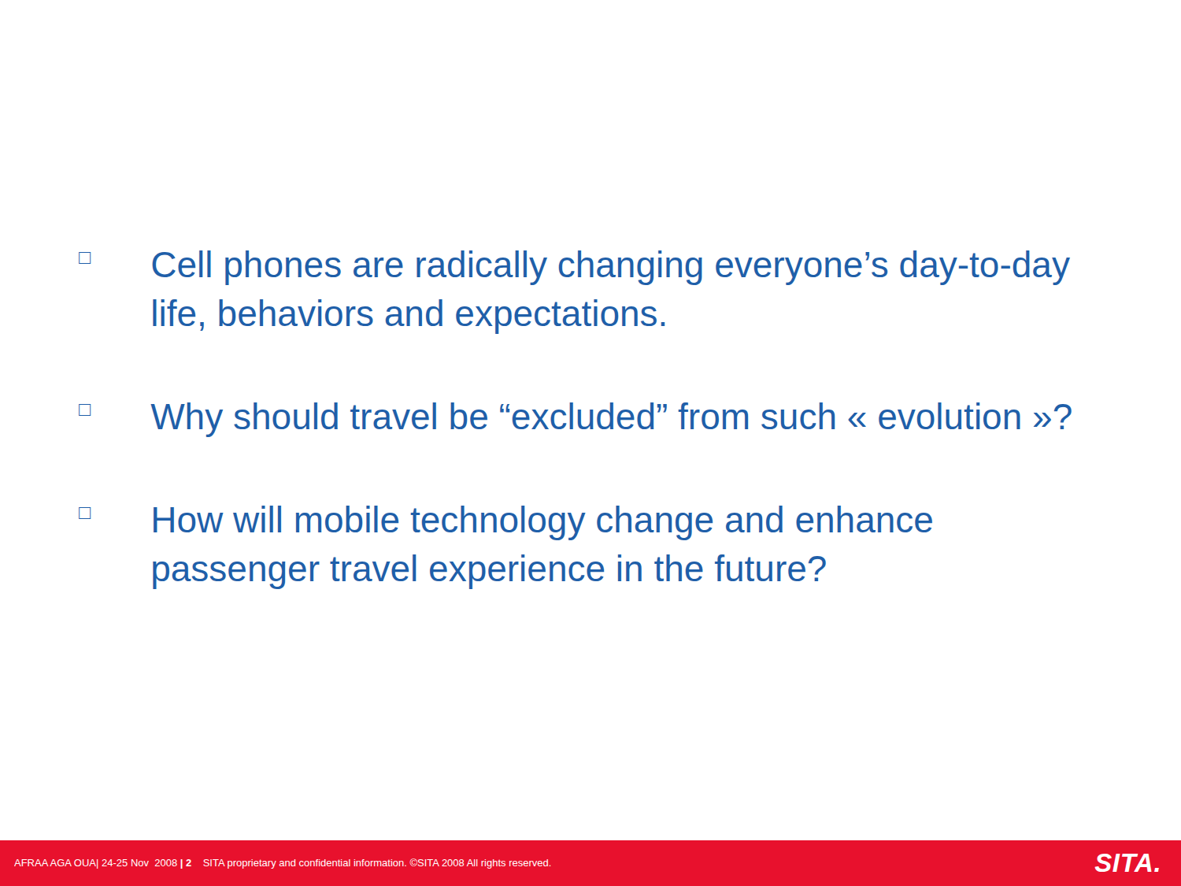Cell phones are radically changing everyone’s day-to-day life, behaviors and expectations.
Why should travel be “excluded” from such « evolution »?
How will mobile technology change and enhance passenger travel experience in the future?
AFRAA AGA OUA| 24-25 Nov 2008 | 2 SITA proprietary and confidential information. ©SITA 2008 All rights reserved.
SITA.